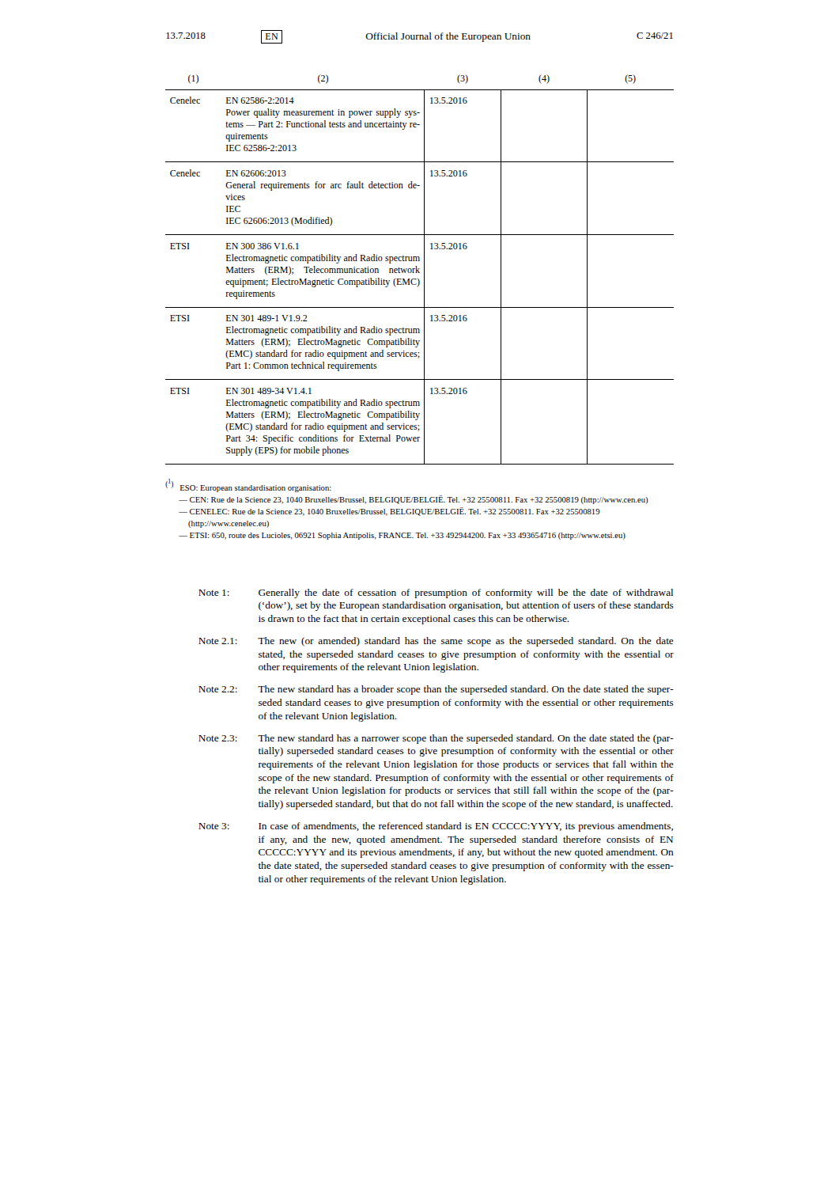13.7.2018
EN
Official Journal of the European Union
C 246/21
| (1) | (2) | (3) | (4) | (5) |
| --- | --- | --- | --- | --- |
| Cenelec | EN 62586-2:2014 Power quality measurement in power supply systems — Part 2: Functional tests and uncertainty requirements IEC 62586-2:2013 | 13.5.2016 | | |
| Cenelec | EN 62606:2013 General requirements for arc fault detection devices IEC IEC 62606:2013 (Modified) | 13.5.2016 | | |
| ETSI | EN 300 386 V1.6.1 Electromagnetic compatibility and Radio spectrum Matters (ERM); Telecommunication network equipment; ElectroMagnetic Compatibility (EMC) requirements | 13.5.2016 | | |
| ETSI | EN 301 489-1 V1.9.2 Electromagnetic compatibility and Radio spectrum Matters (ERM); ElectroMagnetic Compatibility (EMC) standard for radio equipment and services; Part 1: Common technical requirements | 13.5.2016 | | |
| ETSI | EN 301 489-34 V1.4.1 Electromagnetic compatibility and Radio spectrum Matters (ERM); ElectroMagnetic Compatibility (EMC) standard for radio equipment and services; Part 34: Specific conditions for External Power Supply (EPS) for mobile phones | 13.5.2016 | | |
(1) ESO: European standardisation organisation:
— CEN: Rue de la Science 23, 1040 Bruxelles/Brussel, BELGIQUE/BELGIË. Tel. +32 25500811. Fax +32 25500819 (http://www.cen.eu)
— CENELEC: Rue de la Science 23, 1040 Bruxelles/Brussel, BELGIQUE/BELGIË. Tel. +32 25500811. Fax +32 25500819 (http://www.cenelec.eu)
— ETSI: 650, route des Lucioles, 06921 Sophia Antipolis, FRANCE. Tel. +33 492944200. Fax +33 493654716 (http://www.etsi.eu)
Note 1:
Generally the date of cessation of presumption of conformity will be the date of withdrawal (‘dow’), set by the European standardisation organisation, but attention of users of these standards is drawn to the fact that in certain exceptional cases this can be otherwise.
Note 2.1:
The new (or amended) standard has the same scope as the superseded standard. On the date stated, the superseded standard ceases to give presumption of conformity with the essential or other requirements of the relevant Union legislation.
Note 2.2:
The new standard has a broader scope than the superseded standard. On the date stated the superseded standard ceases to give presumption of conformity with the essential or other requirements of the relevant Union legislation.
Note 2.3:
The new standard has a narrower scope than the superseded standard. On the date stated the (partially) superseded standard ceases to give presumption of conformity with the essential or other requirements of the relevant Union legislation for those products or services that fall within the scope of the new standard. Presumption of conformity with the essential or other requirements of the relevant Union legislation for products or services that still fall within the scope of the (partially) superseded standard, but that do not fall within the scope of the new standard, is unaffected.
Note 3:
In case of amendments, the referenced standard is EN CCCCC:YYYY, its previous amendments, if any, and the new, quoted amendment. The superseded standard therefore consists of EN CCCCC:YYYY and its previous amendments, if any, but without the new quoted amendment. On the date stated, the superseded standard ceases to give presumption of conformity with the essential or other requirements of the relevant Union legislation.